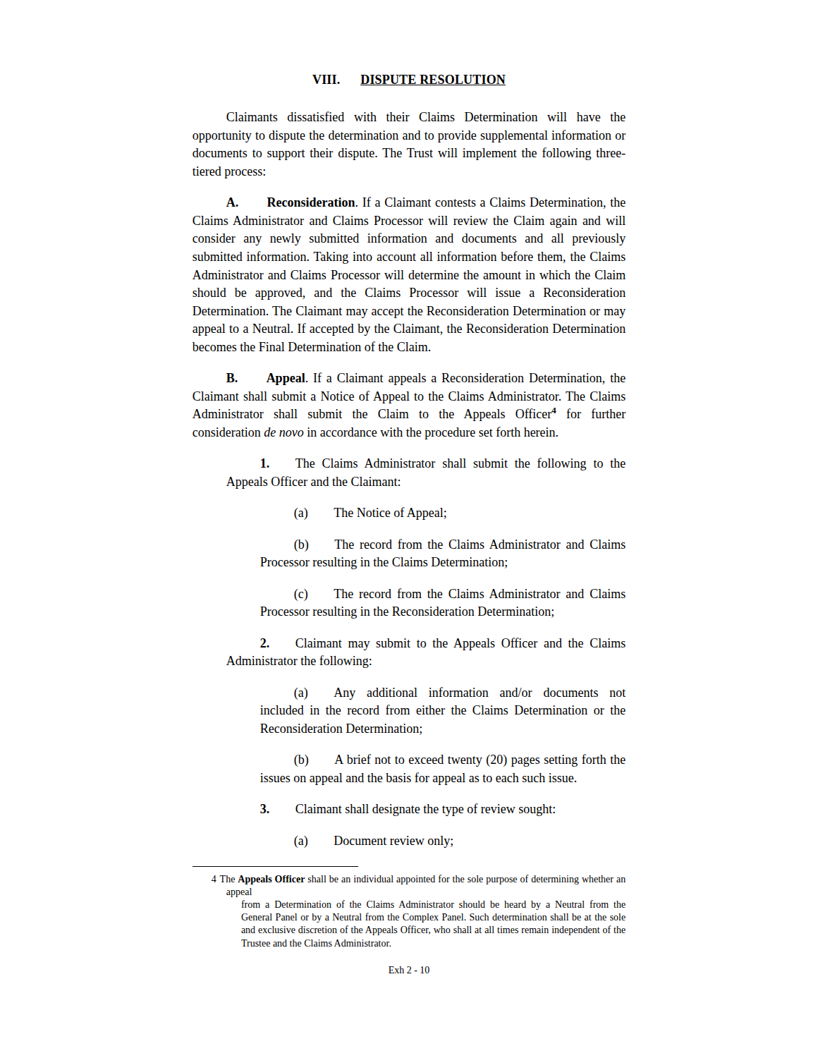VIII. DISPUTE RESOLUTION
Claimants dissatisfied with their Claims Determination will have the opportunity to dispute the determination and to provide supplemental information or documents to support their dispute. The Trust will implement the following three-tiered process:
A. Reconsideration. If a Claimant contests a Claims Determination, the Claims Administrator and Claims Processor will review the Claim again and will consider any newly submitted information and documents and all previously submitted information. Taking into account all information before them, the Claims Administrator and Claims Processor will determine the amount in which the Claim should be approved, and the Claims Processor will issue a Reconsideration Determination. The Claimant may accept the Reconsideration Determination or may appeal to a Neutral. If accepted by the Claimant, the Reconsideration Determination becomes the Final Determination of the Claim.
B. Appeal. If a Claimant appeals a Reconsideration Determination, the Claimant shall submit a Notice of Appeal to the Claims Administrator. The Claims Administrator shall submit the Claim to the Appeals Officer4 for further consideration de novo in accordance with the procedure set forth herein.
1. The Claims Administrator shall submit the following to the Appeals Officer and the Claimant:
(a) The Notice of Appeal;
(b) The record from the Claims Administrator and Claims Processor resulting in the Claims Determination;
(c) The record from the Claims Administrator and Claims Processor resulting in the Reconsideration Determination;
2. Claimant may submit to the Appeals Officer and the Claims Administrator the following:
(a) Any additional information and/or documents not included in the record from either the Claims Determination or the Reconsideration Determination;
(b) A brief not to exceed twenty (20) pages setting forth the issues on appeal and the basis for appeal as to each such issue.
3. Claimant shall designate the type of review sought:
(a) Document review only;
4 The Appeals Officer shall be an individual appointed for the sole purpose of determining whether an appeal from a Determination of the Claims Administrator should be heard by a Neutral from the General Panel or by a Neutral from the Complex Panel. Such determination shall be at the sole and exclusive discretion of the Appeals Officer, who shall at all times remain independent of the Trustee and the Claims Administrator.
Exh 2 - 10